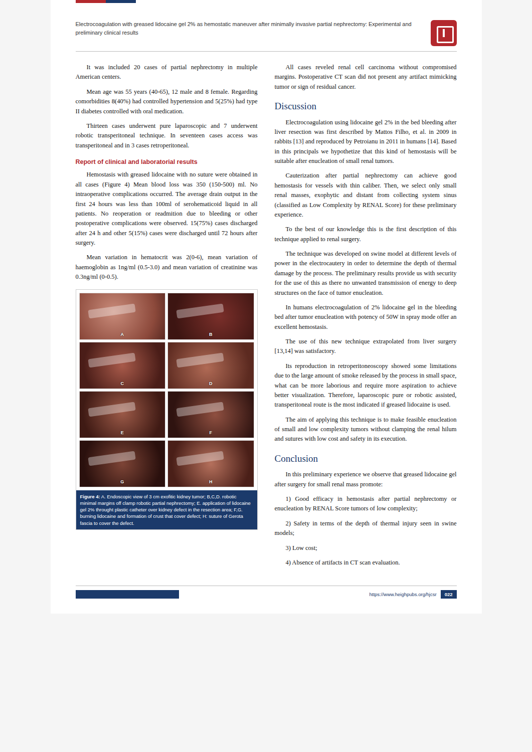Electrocoagulation with greased lidocaine gel 2% as hemostatic maneuver after minimally invasive partial nephrectomy: Experimental and preliminary clinical results
It was included 20 cases of partial nephrectomy in multiple American centers.
Mean age was 55 years (40-65), 12 male and 8 female. Regarding comorbidities 8(40%) had controlled hypertension and 5(25%) had type II diabetes controlled with oral medication.
Thirteen cases underwent pure laparoscopic and 7 underwent robotic transperitoneal technique. In seventeen cases access was transperitoneal and in 3 cases retroperitoneal.
Report of clinical and laboratorial results
Hemostasis with greased lidocaine with no suture were obtained in all cases (Figure 4) Mean blood loss was 350 (150-500) ml. No intraoperative complications occurred. The average drain output in the first 24 hours was less than 100ml of serohematicoid liquid in all patients. No reoperation or readmition due to bleeding or other postoperative complications were observed. 15(75%) cases discharged after 24 h and other 5(15%) cases were discharged until 72 hours after surgery.
Mean variation in hematocrit was 2(0-6), mean variation of haemoglobin as 1ng/ml (0.5-3.0) and mean variation of creatinine was 0.3ng/ml (0-0.5).
A
B
C
D
E
F
G
H
Figure 4: A. Endoscopic view of 3 cm exofitic kidney tumor; B,C,D. robotic minimal margins off clamp robotic partial nephrectomy; E. application of lidocaine gel 2% throught plastic catheter over kidney defect in the resection area; F,G. burning lidocaine and formation of crust that cover defect; H: suture of Gerota fascia to cover the defect.
All cases reveled renal cell carcinoma without compromised margins. Postoperative CT scan did not present any artifact mimicking tumor or sign of residual cancer.
Discussion
Electrocoagulation using lidocaine gel 2% in the bed bleeding after liver resection was first described by Mattos Filho, et al. in 2009 in rabbits [13] and reproduced by Petroianu in 2011 in humans [14]. Based in this principals we hypothetize that this kind of hemostasis will be suitable after enucleation of small renal tumors.
Cauterization after partial nephrectomy can achieve good hemostasis for vessels with thin caliber. Then, we select only small renal masses, exophytic and distant from collecting system sinus (classified as Low Complexity by RENAL Score) for these preliminary experience.
To the best of our knowledge this is the first description of this technique applied to renal surgery.
The technique was developed on swine model at different levels of power in the electrocautery in order to determine the depth of thermal damage by the process. The preliminary results provide us with security for the use of this as there no unwanted transmission of energy to deep structures on the face of tumor enucleation.
In humans electrocoagulation of 2% lidocaine gel in the bleeding bed after tumor enucleation with potency of 50W in spray mode offer an excellent hemostasis.
The use of this new technique extrapolated from liver surgery [13,14] was satisfactory.
Its reproduction in retroperitoneoscopy showed some limitations due to the large amount of smoke released by the process in small space, what can be more laborious and require more aspiration to achieve better visualization. Therefore, laparoscopic pure or robotic assisted, transperitoneal route is the most indicated if greased lidocaine is used.
The aim of applying this technique is to make feasible enucleation of small and low complexity tumors without clamping the renal hilum and sutures with low cost and safety in its execution.
Conclusion
In this preliminary experience we observe that greased lidocaine gel after surgery for small renal mass promote:
1) Good efficacy in hemostasis after partial nephrectomy or enucleation by RENAL Score tumors of low complexity;
2) Safety in terms of the depth of thermal injury seen in swine models;
3) Low cost;
4) Absence of artifacts in CT scan evaluation.
https://doi.org/10.29328/journal.acst.1001017
https://www.heighpubs.org/hjcsr 022